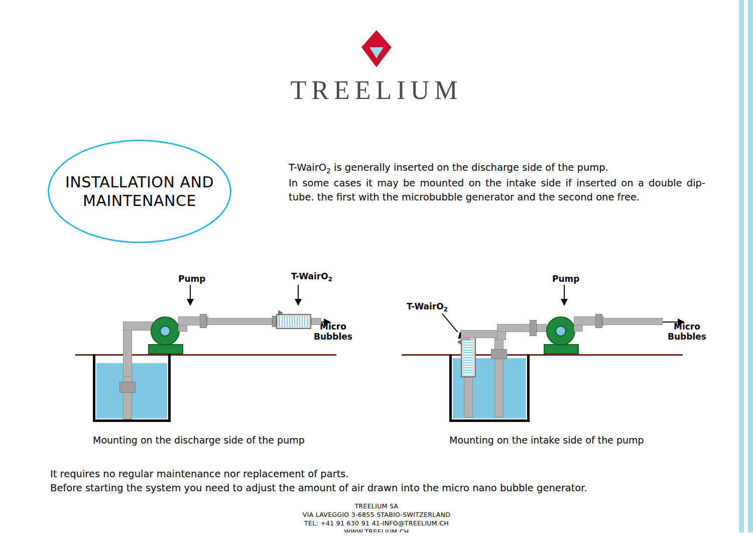TREELIUM
INSTALLATION AND
MAINTENANCE
T-WairO2 is generally inserted on the discharge side of the pump.
In some cases it may be mounted on the intake side if inserted on a double dip-tube. the first with the microbubble generator and the second one free.
Pump T-WairO2 Micro
Bubbles
Pump T-WairO2 Micro
Bubbles
Mounting on the discharge side of the pump
Mounting on the intake side of the pump
It requires no regular maintenance nor replacement of parts.
Before starting the system you need to adjust the amount of air drawn into the micro nano bubble generator.
TREELIUM SA
VIA LAVEGGIO 3-6855 STABIO-SWITZERLAND
TEL: +41 91 630 91 41-INFO@TREELIUM.CH
WWW.TREELIUM.CH